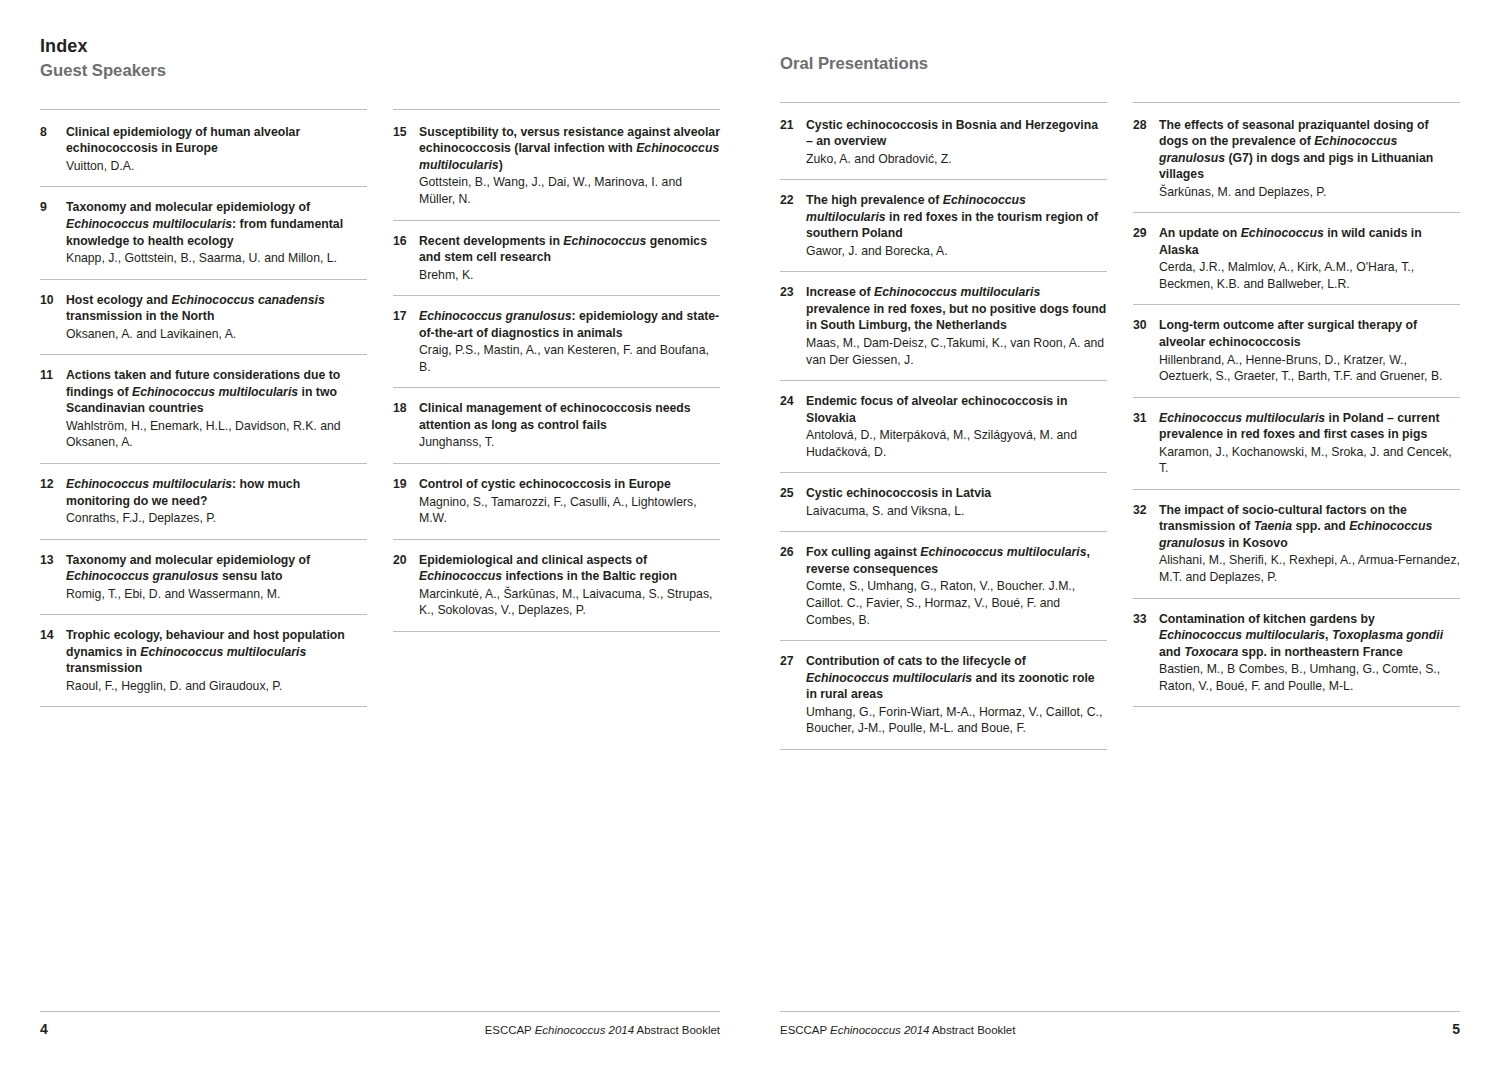Index
Guest Speakers
8
Clinical epidemiology of human alveolar echinococcosis in Europe
Vuitton, D.A.
9
Taxonomy and molecular epidemiology of Echinococcus multilocularis: from fundamental knowledge to health ecology
Knapp, J., Gottstein, B., Saarma, U. and Millon, L.
10
Host ecology and Echinococcus canadensis transmission in the North
Oksanen, A. and Lavikainen, A.
11
Actions taken and future considerations due to findings of Echinococcus multilocularis in two Scandinavian countries
Wahlström, H., Enemark, H.L., Davidson, R.K. and Oksanen, A.
12
Echinococcus multilocularis: how much monitoring do we need?
Conraths, F.J., Deplazes, P.
13
Taxonomy and molecular epidemiology of Echinococcus granulosus sensu lato
Romig, T., Ebi, D. and Wassermann, M.
14
Trophic ecology, behaviour and host population dynamics in Echinococcus multilocularis transmission
Raoul, F., Hegglin, D. and Giraudoux, P.
15
Susceptibility to, versus resistance against alveolar echinococcosis (larval infection with Echinococcus multilocularis)
Gottstein, B., Wang, J., Dai, W., Marinova, I. and Müller, N.
16
Recent developments in Echinococcus genomics and stem cell research
Brehm, K.
17
Echinococcus granulosus: epidemiology and state-of-the-art of diagnostics in animals
Craig, P.S., Mastin, A., van Kesteren, F. and Boufana, B.
18
Clinical management of echinococcosis needs attention as long as control fails
Junghanss, T.
19
Control of cystic echinococcosis in Europe
Magnino, S., Tamarozzi, F., Casulli, A., Lightowlers, M.W.
20
Epidemiological and clinical aspects of Echinococcus infections in the Baltic region
Marcinkutė, A., Šarkūnas, M., Laivacuma, S., Strupas, K., Sokolovas, V., Deplazes, P.
4 ESCCAP Echinococcus 2014 Abstract Booklet
Oral Presentations
21
Cystic echinococcosis in Bosnia and Herzegovina – an overview
Zuko, A. and Obradović, Z.
22
The high prevalence of Echinococcus multilocularis in red foxes in the tourism region of southern Poland
Gawor, J. and Borecka, A.
23
Increase of Echinococcus multilocularis prevalence in red foxes, but no positive dogs found in South Limburg, the Netherlands
Maas, M., Dam-Deisz, C.,Takumi, K., van Roon, A. and van Der Giessen, J.
24
Endemic focus of alveolar echinococcosis in Slovakia
Antolová, D., Miterpáková, M., Szilágyová, M. and Hudačková, D.
25
Cystic echinococcosis in Latvia
Laivacuma, S. and Viksna, L.
26
Fox culling against Echinococcus multilocularis, reverse consequences
Comte, S., Umhang, G., Raton, V., Boucher. J.M., Caillot. C., Favier, S., Hormaz, V., Boué, F. and Combes, B.
27
Contribution of cats to the lifecycle of Echinococcus multilocularis and its zoonotic role in rural areas
Umhang, G., Forin-Wiart, M-A., Hormaz, V., Caillot, C., Boucher, J-M., Poulle, M-L. and Boue, F.
28
The effects of seasonal praziquantel dosing of dogs on the prevalence of Echinococcus granulosus (G7) in dogs and pigs in Lithuanian villages
Šarkūnas, M. and Deplazes, P.
29
An update on Echinococcus in wild canids in Alaska
Cerda, J.R., Malmlov, A., Kirk, A.M., O'Hara, T., Beckmen, K.B. and Ballweber, L.R.
30
Long-term outcome after surgical therapy of alveolar echinococcosis
Hillenbrand, A., Henne-Bruns, D., Kratzer, W., Oeztuerk, S., Graeter, T., Barth, T.F. and Gruener, B.
31
Echinococcus multilocularis in Poland – current prevalence in red foxes and first cases in pigs
Karamon, J., Kochanowski, M., Sroka, J. and Cencek, T.
32
The impact of socio-cultural factors on the transmission of Taenia spp. and Echinococcus granulosus in Kosovo
Alishani, M., Sherifi, K., Rexhepi, A., Armua-Fernandez, M.T. and Deplazes, P.
33
Contamination of kitchen gardens by Echinococcus multilocularis, Toxoplasma gondii and Toxocara spp. in northeastern France
Bastien, M., B Combes, B., Umhang, G., Comte, S., Raton, V., Boué, F. and Poulle, M-L.
ESCCAP Echinococcus 2014 Abstract Booklet 5